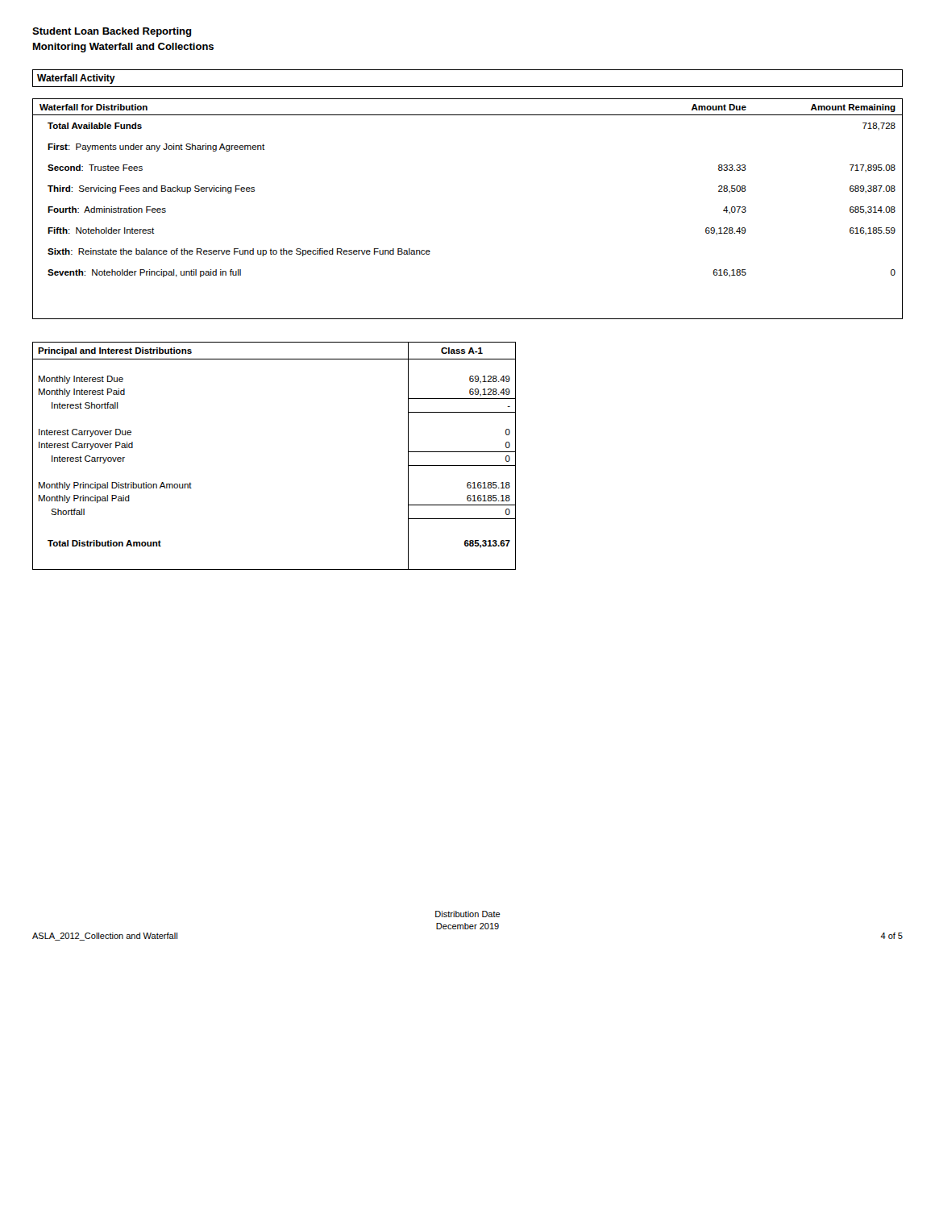Student Loan Backed Reporting
Monitoring Waterfall and Collections
Waterfall Activity
| Waterfall for Distribution | Amount Due | Amount Remaining |
| --- | --- | --- |
| Total Available Funds | | 718,728 |
| First : Payments under any Joint Sharing Agreement | | |
| Second : Trustee Fees | 833.33 | 717,895.08 |
| Third : Servicing Fees and Backup Servicing Fees | 28,508 | 689,387.08 |
| Fourth : Administration Fees | 4,073 | 685,314.08 |
| Fifth : Noteholder Interest | 69,128.49 | 616,185.59 |
| Sixth : Reinstate the balance of the Reserve Fund up to the Specified Reserve Fund Balance | | |
| Seventh : Noteholder Principal, until paid in full | 616,185 | 0 |
| Principal and Interest Distributions | Class A-1 |
| --- | --- |
| Monthly Interest Due | 69,128.49 |
| Monthly Interest Paid | 69,128.49 |
| Interest Shortfall | - |
| Interest Carryover Due | 0 |
| Interest Carryover Paid | 0 |
| Interest Carryover | 0 |
| Monthly Principal Distribution Amount | 616185.18 |
| Monthly Principal Paid | 616185.18 |
| Shortfall | 0 |
| Total Distribution Amount | 685,313.67 |
ASLA_2012_Collection and Waterfall
Distribution Date
December 2019
4 of 5